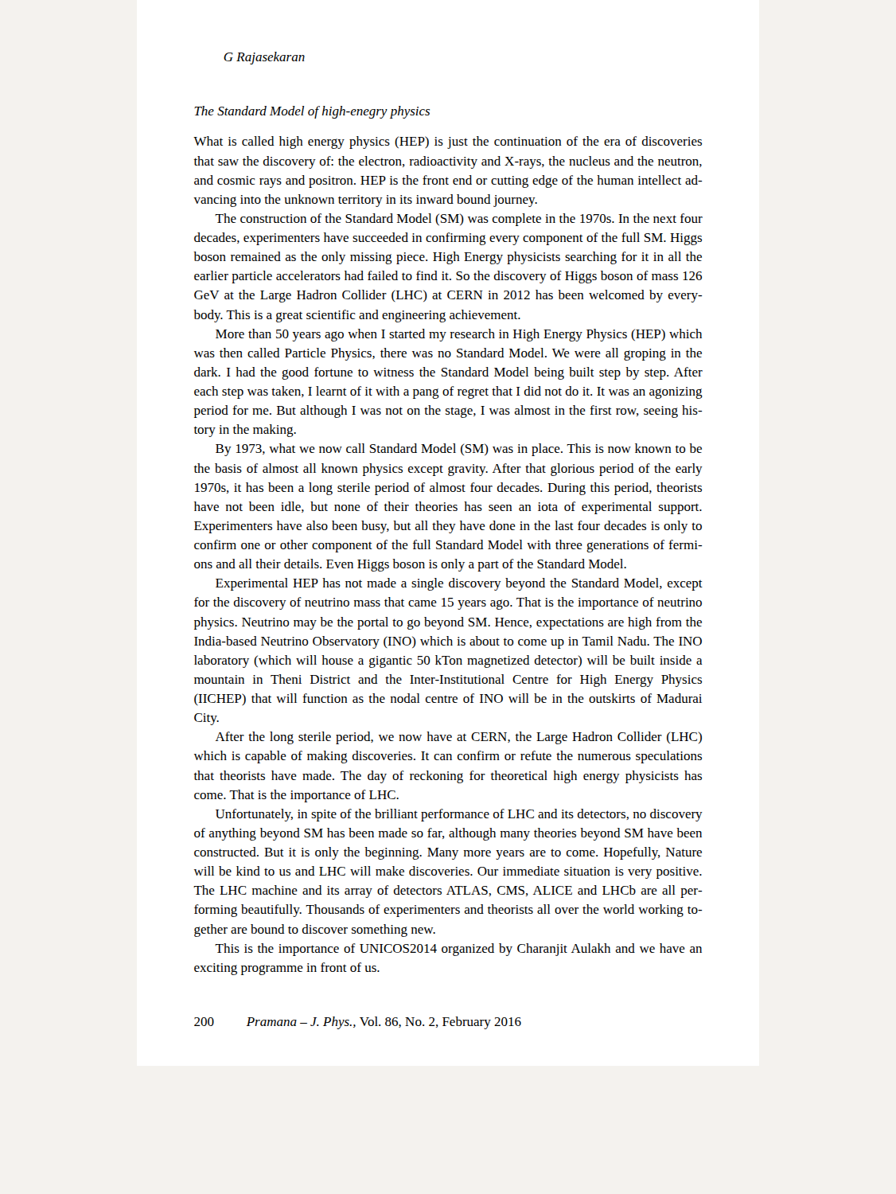G Rajasekaran
The Standard Model of high-enegry physics
What is called high energy physics (HEP) is just the continuation of the era of discoveries that saw the discovery of: the electron, radioactivity and X-rays, the nucleus and the neutron, and cosmic rays and positron. HEP is the front end or cutting edge of the human intellect advancing into the unknown territory in its inward bound journey.
The construction of the Standard Model (SM) was complete in the 1970s. In the next four decades, experimenters have succeeded in confirming every component of the full SM. Higgs boson remained as the only missing piece. High Energy physicists searching for it in all the earlier particle accelerators had failed to find it. So the discovery of Higgs boson of mass 126 GeV at the Large Hadron Collider (LHC) at CERN in 2012 has been welcomed by everybody. This is a great scientific and engineering achievement.
More than 50 years ago when I started my research in High Energy Physics (HEP) which was then called Particle Physics, there was no Standard Model. We were all groping in the dark. I had the good fortune to witness the Standard Model being built step by step. After each step was taken, I learnt of it with a pang of regret that I did not do it. It was an agonizing period for me. But although I was not on the stage, I was almost in the first row, seeing history in the making.
By 1973, what we now call Standard Model (SM) was in place. This is now known to be the basis of almost all known physics except gravity. After that glorious period of the early 1970s, it has been a long sterile period of almost four decades. During this period, theorists have not been idle, but none of their theories has seen an iota of experimental support. Experimenters have also been busy, but all they have done in the last four decades is only to confirm one or other component of the full Standard Model with three generations of fermions and all their details. Even Higgs boson is only a part of the Standard Model.
Experimental HEP has not made a single discovery beyond the Standard Model, except for the discovery of neutrino mass that came 15 years ago. That is the importance of neutrino physics. Neutrino may be the portal to go beyond SM. Hence, expectations are high from the India-based Neutrino Observatory (INO) which is about to come up in Tamil Nadu. The INO laboratory (which will house a gigantic 50 kTon magnetized detector) will be built inside a mountain in Theni District and the Inter-Institutional Centre for High Energy Physics (IICHEP) that will function as the nodal centre of INO will be in the outskirts of Madurai City.
After the long sterile period, we now have at CERN, the Large Hadron Collider (LHC) which is capable of making discoveries. It can confirm or refute the numerous speculations that theorists have made. The day of reckoning for theoretical high energy physicists has come. That is the importance of LHC.
Unfortunately, in spite of the brilliant performance of LHC and its detectors, no discovery of anything beyond SM has been made so far, although many theories beyond SM have been constructed. But it is only the beginning. Many more years are to come. Hopefully, Nature will be kind to us and LHC will make discoveries. Our immediate situation is very positive. The LHC machine and its array of detectors ATLAS, CMS, ALICE and LHCb are all performing beautifully. Thousands of experimenters and theorists all over the world working together are bound to discover something new.
This is the importance of UNICOS2014 organized by Charanjit Aulakh and we have an exciting programme in front of us.
200 Pramana – J. Phys., Vol. 86, No. 2, February 2016